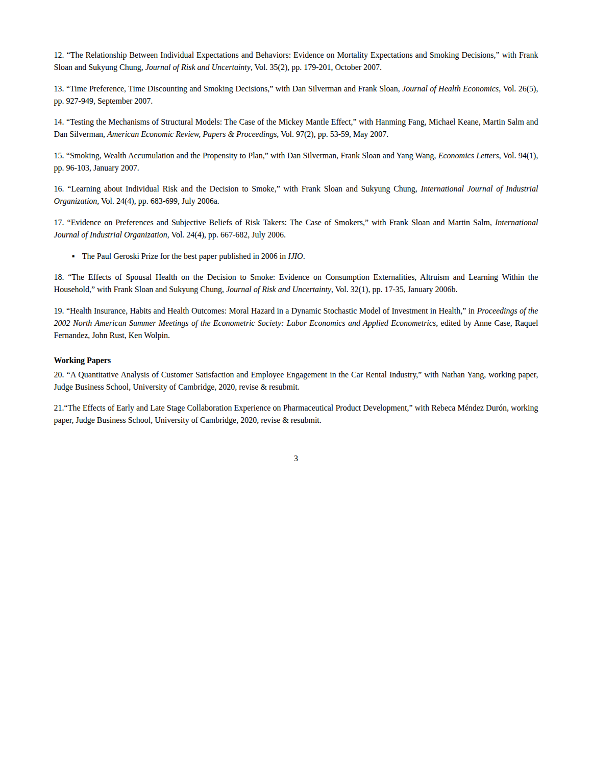12. “The Relationship Between Individual Expectations and Behaviors: Evidence on Mortality Expectations and Smoking Decisions,” with Frank Sloan and Sukyung Chung, Journal of Risk and Uncertainty, Vol. 35(2), pp. 179-201, October 2007.
13. “Time Preference, Time Discounting and Smoking Decisions,” with Dan Silverman and Frank Sloan, Journal of Health Economics, Vol. 26(5), pp. 927-949, September 2007.
14. “Testing the Mechanisms of Structural Models: The Case of the Mickey Mantle Effect,” with Hanming Fang, Michael Keane, Martin Salm and Dan Silverman, American Economic Review, Papers & Proceedings, Vol. 97(2), pp. 53-59, May 2007.
15. “Smoking, Wealth Accumulation and the Propensity to Plan,” with Dan Silverman, Frank Sloan and Yang Wang, Economics Letters, Vol. 94(1), pp. 96-103, January 2007.
16. “Learning about Individual Risk and the Decision to Smoke,” with Frank Sloan and Sukyung Chung, International Journal of Industrial Organization, Vol. 24(4), pp. 683-699, July 2006a.
17. “Evidence on Preferences and Subjective Beliefs of Risk Takers: The Case of Smokers,” with Frank Sloan and Martin Salm, International Journal of Industrial Organization, Vol. 24(4), pp. 667-682, July 2006.
The Paul Geroski Prize for the best paper published in 2006 in IJIO.
18. “The Effects of Spousal Health on the Decision to Smoke: Evidence on Consumption Externalities, Altruism and Learning Within the Household,” with Frank Sloan and Sukyung Chung, Journal of Risk and Uncertainty, Vol. 32(1), pp. 17-35, January 2006b.
19. “Health Insurance, Habits and Health Outcomes: Moral Hazard in a Dynamic Stochastic Model of Investment in Health,” in Proceedings of the 2002 North American Summer Meetings of the Econometric Society: Labor Economics and Applied Econometrics, edited by Anne Case, Raquel Fernandez, John Rust, Ken Wolpin.
Working Papers
20. “A Quantitative Analysis of Customer Satisfaction and Employee Engagement in the Car Rental Industry,” with Nathan Yang, working paper, Judge Business School, University of Cambridge, 2020, revise & resubmit.
21.“The Effects of Early and Late Stage Collaboration Experience on Pharmaceutical Product Development,” with Rebeca Méndez Durón, working paper, Judge Business School, University of Cambridge, 2020, revise & resubmit.
3